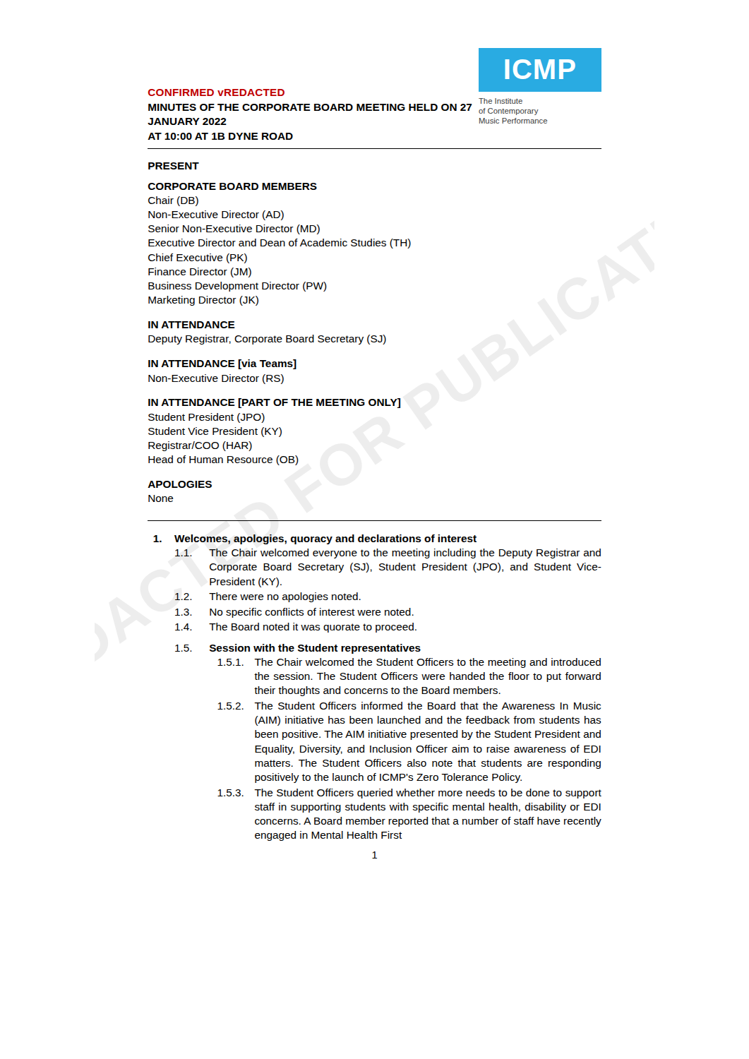REDACTED FOR PUBLICATION
CONFIRMED vREDACTED
MINUTES OF THE CORPORATE BOARD MEETING HELD ON 27 JANUARY 2022
AT 10:00 AT 1B DYNE ROAD
ICMP
The Institute
of Contemporary
Music Performance
PRESENT
CORPORATE BOARD MEMBERS
Chair (DB)
Non-Executive Director (AD)
Senior Non-Executive Director (MD)
Executive Director and Dean of Academic Studies (TH)
Chief Executive (PK)
Finance Director (JM)
Business Development Director (PW)
Marketing Director (JK)
IN ATTENDANCE
Deputy Registrar, Corporate Board Secretary (SJ)
IN ATTENDANCE [via Teams]
Non-Executive Director (RS)
IN ATTENDANCE [PART OF THE MEETING ONLY]
Student President (JPO)
Student Vice President (KY)
Registrar/COO (HAR)
Head of Human Resource (OB)
APOLOGIES
None
1. Welcomes, apologies, quoracy and declarations of interest
1.1. The Chair welcomed everyone to the meeting including the Deputy Registrar and Corporate Board Secretary (SJ), Student President (JPO), and Student Vice-President (KY).
1.2. There were no apologies noted.
1.3. No specific conflicts of interest were noted.
1.4. The Board noted it was quorate to proceed.
1.5. Session with the Student representatives
1.5.1. The Chair welcomed the Student Officers to the meeting and introduced the session. The Student Officers were handed the floor to put forward their thoughts and concerns to the Board members.
1.5.2. The Student Officers informed the Board that the Awareness In Music (AIM) initiative has been launched and the feedback from students has been positive. The AIM initiative presented by the Student President and Equality, Diversity, and Inclusion Officer aim to raise awareness of EDI matters. The Student Officers also note that students are responding positively to the launch of ICMP's Zero Tolerance Policy.
1.5.3. The Student Officers queried whether more needs to be done to support staff in supporting students with specific mental health, disability or EDI concerns. A Board member reported that a number of staff have recently engaged in Mental Health First
1